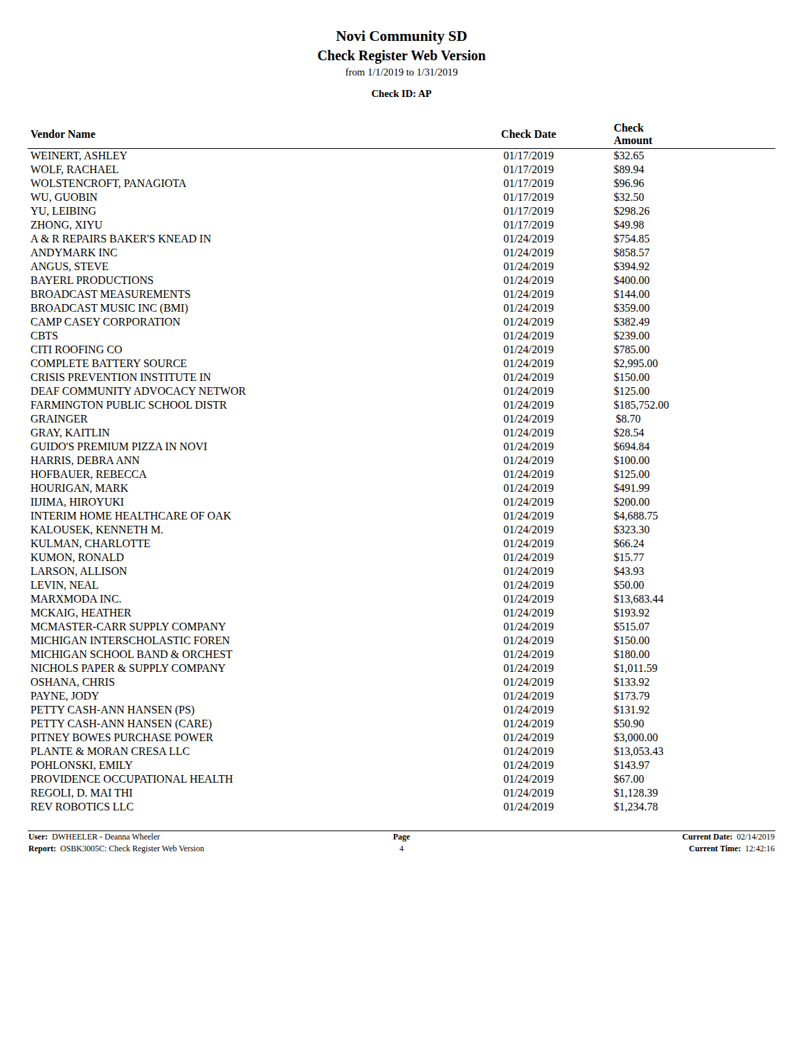Novi Community SD
Check Register Web Version
from 1/1/2019 to 1/31/2019
Check ID: AP
| Vendor Name | Check Date | Check Amount |
| --- | --- | --- |
| WEINERT, ASHLEY | 01/17/2019 | $32.65 |
| WOLF, RACHAEL | 01/17/2019 | $89.94 |
| WOLSTENCROFT, PANAGIOTA | 01/17/2019 | $96.96 |
| WU, GUOBIN | 01/17/2019 | $32.50 |
| YU, LEIBING | 01/17/2019 | $298.26 |
| ZHONG, XIYU | 01/17/2019 | $49.98 |
| A & R REPAIRS BAKER'S KNEAD IN | 01/24/2019 | $754.85 |
| ANDYMARK INC | 01/24/2019 | $858.57 |
| ANGUS, STEVE | 01/24/2019 | $394.92 |
| BAYERL PRODUCTIONS | 01/24/2019 | $400.00 |
| BROADCAST MEASUREMENTS | 01/24/2019 | $144.00 |
| BROADCAST MUSIC INC (BMI) | 01/24/2019 | $359.00 |
| CAMP CASEY CORPORATION | 01/24/2019 | $382.49 |
| CBTS | 01/24/2019 | $239.00 |
| CITI ROOFING CO | 01/24/2019 | $785.00 |
| COMPLETE BATTERY SOURCE | 01/24/2019 | $2,995.00 |
| CRISIS PREVENTION INSTITUTE IN | 01/24/2019 | $150.00 |
| DEAF COMMUNITY ADVOCACY NETWOR | 01/24/2019 | $125.00 |
| FARMINGTON PUBLIC SCHOOL DISTR | 01/24/2019 | $185,752.00 |
| GRAINGER | 01/24/2019 | $8.70 |
| GRAY, KAITLIN | 01/24/2019 | $28.54 |
| GUIDO'S PREMIUM PIZZA IN NOVI | 01/24/2019 | $694.84 |
| HARRIS, DEBRA ANN | 01/24/2019 | $100.00 |
| HOFBAUER, REBECCA | 01/24/2019 | $125.00 |
| HOURIGAN, MARK | 01/24/2019 | $491.99 |
| IIJIMA, HIROYUKI | 01/24/2019 | $200.00 |
| INTERIM HOME HEALTHCARE OF OAK | 01/24/2019 | $4,688.75 |
| KALOUSEK, KENNETH M. | 01/24/2019 | $323.30 |
| KULMAN, CHARLOTTE | 01/24/2019 | $66.24 |
| KUMON, RONALD | 01/24/2019 | $15.77 |
| LARSON, ALLISON | 01/24/2019 | $43.93 |
| LEVIN, NEAL | 01/24/2019 | $50.00 |
| MARXMODA INC. | 01/24/2019 | $13,683.44 |
| MCKAIG, HEATHER | 01/24/2019 | $193.92 |
| MCMASTER-CARR SUPPLY COMPANY | 01/24/2019 | $515.07 |
| MICHIGAN INTERSCHOLASTIC FOREN | 01/24/2019 | $150.00 |
| MICHIGAN SCHOOL BAND & ORCHEST | 01/24/2019 | $180.00 |
| NICHOLS PAPER & SUPPLY COMPANY | 01/24/2019 | $1,011.59 |
| OSHANA, CHRIS | 01/24/2019 | $133.92 |
| PAYNE, JODY | 01/24/2019 | $173.79 |
| PETTY CASH-ANN HANSEN (PS) | 01/24/2019 | $131.92 |
| PETTY CASH-ANN HANSEN (CARE) | 01/24/2019 | $50.90 |
| PITNEY BOWES PURCHASE POWER | 01/24/2019 | $3,000.00 |
| PLANTE & MORAN CRESA LLC | 01/24/2019 | $13,053.43 |
| POHLONSKI, EMILY | 01/24/2019 | $143.97 |
| PROVIDENCE OCCUPATIONAL HEALTH | 01/24/2019 | $67.00 |
| REGOLI, D. MAI THI | 01/24/2019 | $1,128.39 |
| REV ROBOTICS LLC | 01/24/2019 | $1,234.78 |
| User: DWHEELER - Deanna Wheeler | Page | Current Date: 02/14/2019 |
| Report: OSBK3005C: Check Register Web Version | 4 | Current Time: 12:42:16 |